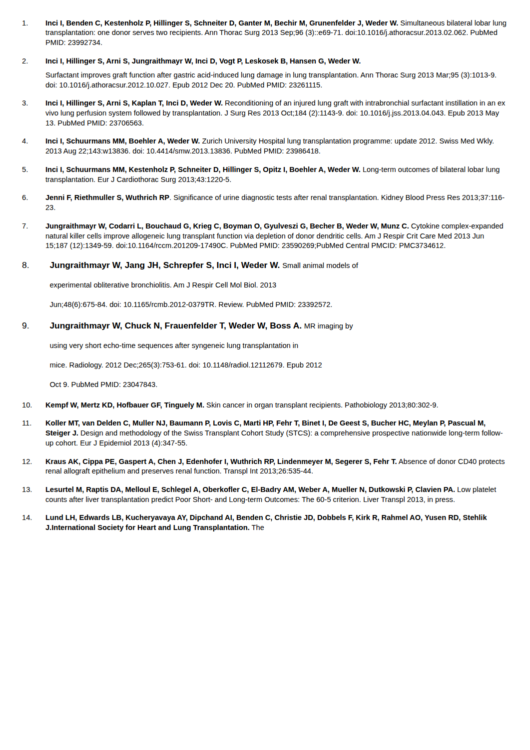Inci I, Benden C, Kestenholz P, Hillinger S, Schneiter D, Ganter M, Bechir M, Grunenfelder J, Weder W. Simultaneous bilateral lobar lung transplantation: one donor serves two recipients. Ann Thorac Surg 2013 Sep;96 (3)::e69-71. doi:10.1016/j.athoracsur.2013.02.062. PubMed PMID: 23992734.
Inci I, Hillinger S, Arni S, Jungraithmayr W, Inci D, Vogt P, Leskosek B, Hansen G, Weder W.
Surfactant improves graft function after gastric acid-induced lung damage in lung transplantation. Ann Thorac Surg 2013 Mar;95 (3):1013-9. doi: 10.1016/j.athoracsur.2012.10.027. Epub 2012 Dec 20. PubMed PMID: 23261115.
Inci I, Hillinger S, Arni S, Kaplan T, Inci D, Weder W. Reconditioning of an injured lung graft with intrabronchial surfactant instillation in an ex vivo lung perfusion system followed by transplantation. J Surg Res 2013 Oct;184 (2):1143-9. doi: 10.1016/j.jss.2013.04.043. Epub 2013 May 13. PubMed PMID: 23706563.
Inci I, Schuurmans MM, Boehler A, Weder W. Zurich University Hospital lung transplantation programme: update 2012. Swiss Med Wkly. 2013 Aug 22;143:w13836. doi: 10.4414/smw.2013.13836. PubMed PMID: 23986418.
Inci I, Schuurmans MM, Kestenholz P, Schneiter D, Hillinger S, Opitz I, Boehler A, Weder W. Long-term outcomes of bilateral lobar lung transplantation. Eur J Cardiothorac Surg 2013;43:1220-5.
Jenni F, Riethmuller S, Wuthrich RP. Significance of urine diagnostic tests after renal transplantation. Kidney Blood Press Res 2013;37:116-23.
Jungraithmayr W, Codarri L, Bouchaud G, Krieg C, Boyman O, Gyulveszi G, Becher B, Weder W, Munz C. Cytokine complex-expanded natural killer cells improve allogeneic lung transplant function via depletion of donor dendritic cells. Am J Respir Crit Care Med 2013 Jun 15;187 (12):1349-59. doi:10.1164/rccm.201209-17490C. PubMed PMID: 23590269;PubMed Central PMCID: PMC3734612.
Jungraithmayr W, Jang JH, Schrepfer S, Inci I, Weder W. Small animal models of
experimental obliterative bronchiolitis. Am J Respir Cell Mol Biol. 2013
Jun;48(6):675-84. doi: 10.1165/rcmb.2012-0379TR. Review. PubMed PMID: 23392572.
Jungraithmayr W, Chuck N, Frauenfelder T, Weder W, Boss A. MR imaging by
using very short echo-time sequences after syngeneic lung transplantation in
mice. Radiology. 2012 Dec;265(3):753-61. doi: 10.1148/radiol.12112679. Epub 2012
Oct 9. PubMed PMID: 23047843.
Kempf W, Mertz KD, Hofbauer GF, Tinguely M. Skin cancer in organ transplant recipients. Pathobiology 2013;80:302-9.
Koller MT, van Delden C, Muller NJ, Baumann P, Lovis C, Marti HP, Fehr T, Binet I, De Geest S, Bucher HC, Meylan P, Pascual M, Steiger J. Design and methodology of the Swiss Transplant Cohort Study (STCS): a comprehensive prospective nationwide long-term follow-up cohort. Eur J Epidemiol 2013 (4):347-55.
Kraus AK, Cippa PE, Gaspert A, Chen J, Edenhofer I, Wuthrich RP, Lindenmeyer M, Segerer S, Fehr T. Absence of donor CD40 protects renal allograft epithelium and preserves renal function. Transpl Int 2013;26:535-44.
Lesurtel M, Raptis DA, Melloul E, Schlegel A, Oberkofler C, El-Badry AM, Weber A, Mueller N, Dutkowski P, Clavien PA. Low platelet counts after liver transplantation predict Poor Short- and Long-term Outcomes: The 60-5 criterion. Liver Transpl 2013, in press.
Lund LH, Edwards LB, Kucheryavaya AY, Dipchand AI, Benden C, Christie JD, Dobbels F, Kirk R, Rahmel AO, Yusen RD, Stehlik J.International Society for Heart and Lung Transplantation. The